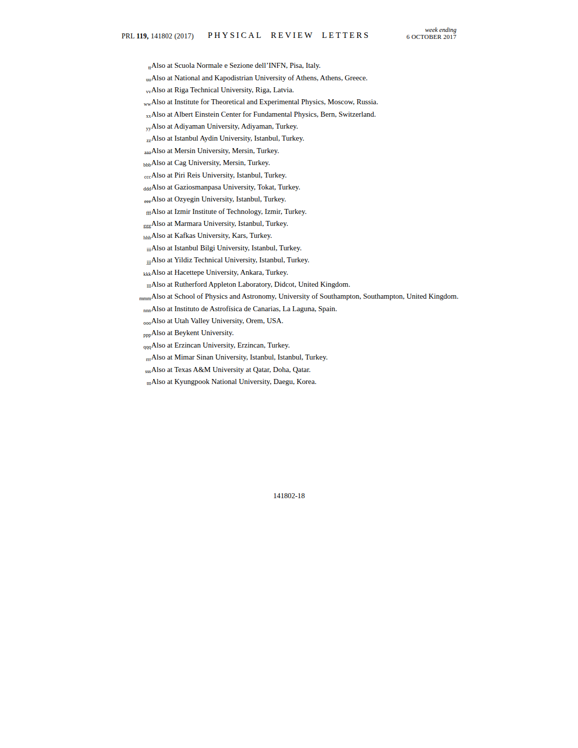PRL 119, 141802 (2017)
PHYSICAL REVIEW LETTERS
week ending 6 OCTOBER 2017
tt Also at Scuola Normale e Sezione dell’INFN, Pisa, Italy.
uu Also at National and Kapodistrian University of Athens, Athens, Greece.
vv Also at Riga Technical University, Riga, Latvia.
ww Also at Institute for Theoretical and Experimental Physics, Moscow, Russia.
xx Also at Albert Einstein Center for Fundamental Physics, Bern, Switzerland.
yy Also at Adiyaman University, Adiyaman, Turkey.
zz Also at Istanbul Aydin University, Istanbul, Turkey.
aaa Also at Mersin University, Mersin, Turkey.
bbb Also at Cag University, Mersin, Turkey.
ccc Also at Piri Reis University, Istanbul, Turkey.
ddd Also at Gaziosmanpasa University, Tokat, Turkey.
eee Also at Ozyegin University, Istanbul, Turkey.
fff Also at Izmir Institute of Technology, Izmir, Turkey.
ggg Also at Marmara University, Istanbul, Turkey.
hhh Also at Kafkas University, Kars, Turkey.
iii Also at Istanbul Bilgi University, Istanbul, Turkey.
jjj Also at Yildiz Technical University, Istanbul, Turkey.
kkk Also at Hacettepe University, Ankara, Turkey.
lll Also at Rutherford Appleton Laboratory, Didcot, United Kingdom.
mmm Also at School of Physics and Astronomy, University of Southampton, Southampton, United Kingdom.
nnn Also at Instituto de Astrofísica de Canarias, La Laguna, Spain.
ooo Also at Utah Valley University, Orem, USA.
ppp Also at Beykent University.
qqq Also at Erzincan University, Erzincan, Turkey.
rrr Also at Mimar Sinan University, Istanbul, Istanbul, Turkey.
sss Also at Texas A&M University at Qatar, Doha, Qatar.
ttt Also at Kyungpook National University, Daegu, Korea.
141802-18